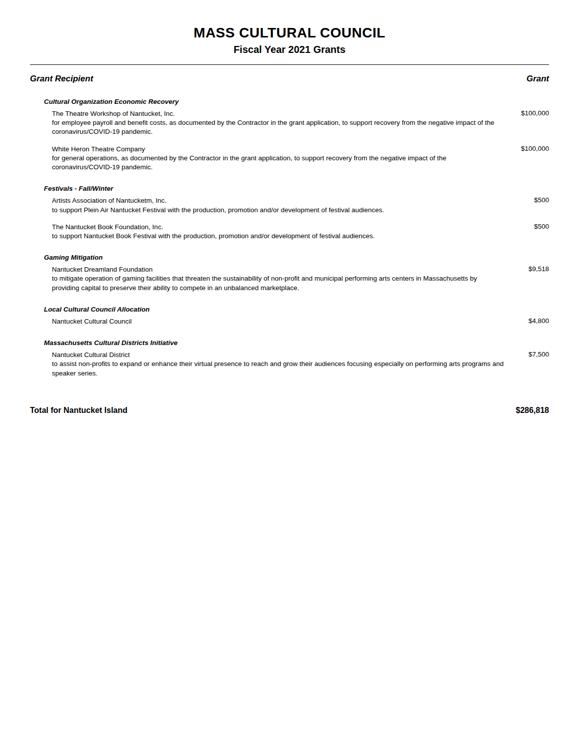MASS CULTURAL COUNCIL
Fiscal Year 2021 Grants
| Grant Recipient | Grant |
| Cultural Organization Economic Recovery |
| The Theatre Workshop of Nantucket, Inc. for employee payroll and benefit costs, as documented by the Contractor in the grant application, to support recovery from the negative impact of the coronavirus/COVID-19 pandemic. | $100,000 |
| White Heron Theatre Company for general operations, as documented by the Contractor in the grant application, to support recovery from the negative impact of the coronavirus/COVID-19 pandemic. | $100,000 |
| Festivals - Fall/Winter |
| Artists Association of Nantucketm, Inc. to support Plein Air Nantucket Festival with the production, promotion and/or development of festival audiences. | $500 |
| The Nantucket Book Foundation, Inc. to support Nantucket Book Festival with the production, promotion and/or development of festival audiences. | $500 |
| Gaming Mitigation |
| Nantucket Dreamland Foundation to mitigate operation of gaming facilities that threaten the sustainability of non-profit and municipal performing arts centers in Massachusetts by providing capital to preserve their ability to compete in an unbalanced marketplace. | $9,518 |
| Local Cultural Council Allocation |
| Nantucket Cultural Council | $4,800 |
| Massachusetts Cultural Districts Initiative |
| Nantucket Cultural District to assist non-profits to expand or enhance their virtual presence to reach and grow their audiences focusing especially on performing arts programs and speaker series. | $7,500 |
| Total for Nantucket Island | $286,818 |